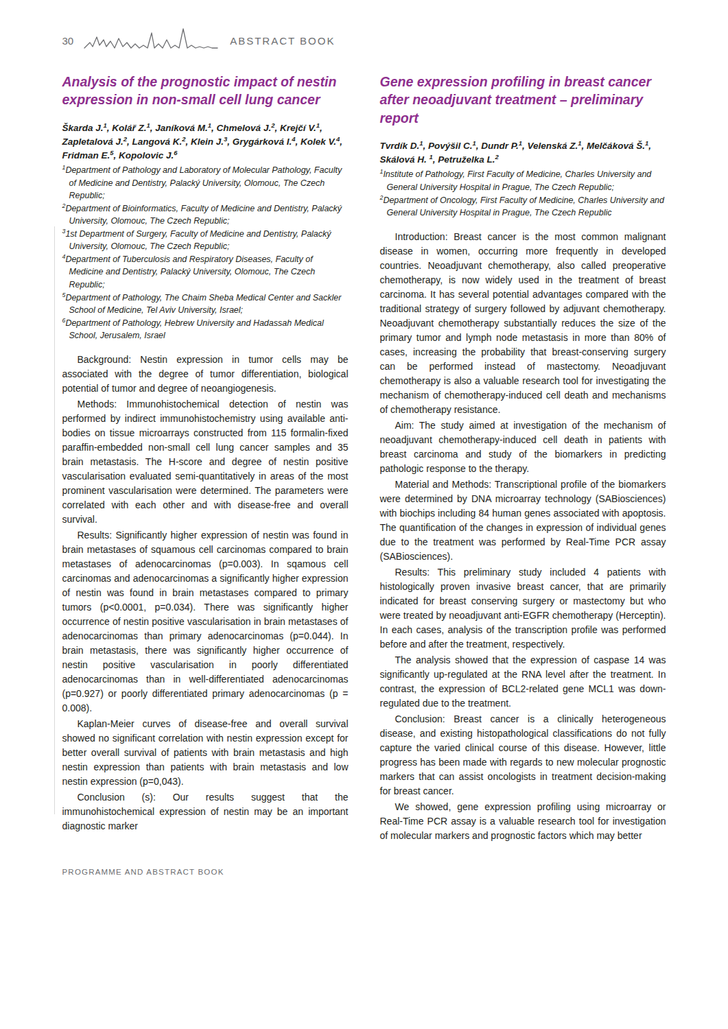30 Abstract Book
Analysis of the prognostic impact of nestin expression in non-small cell lung cancer
Škarda J.1, Kolář Z.1, Janíková M.1, Chmelová J.2, Krejčí V.1, Zapletalová J.2, Langová K.2, Klein J.3, Grygárková I.4, Kolek V.4, Fridman E.5, Kopolovic J.6
1Department of Pathology and Laboratory of Molecular Pathology, Faculty of Medicine and Dentistry, Palacký University, Olomouc, The Czech Republic;
2Department of Bioinformatics, Faculty of Medicine and Dentistry, Palacký University, Olomouc, The Czech Republic;
31st Department of Surgery, Faculty of Medicine and Dentistry, Palacký University, Olomouc, The Czech Republic;
4Department of Tuberculosis and Respiratory Diseases, Faculty of Medicine and Dentistry, Palacký University, Olomouc, The Czech Republic;
5Department of Pathology, The Chaim Sheba Medical Center and Sackler School of Medicine, Tel Aviv University, Israel;
6Department of Pathology, Hebrew University and Hadassah Medical School, Jerusalem, Israel
Background: Nestin expression in tumor cells may be associated with the degree of tumor differentiation, biological potential of tumor and degree of neoangiogenesis.
Methods: Immunohistochemical detection of nestin was performed by indirect immunohistochemistry using available anti-bodies on tissue microarrays constructed from 115 formalin-fixed paraffin-embedded non-small cell lung cancer samples and 35 brain metastasis. The H-score and degree of nestin positive vascularisation evaluated semi-quantitatively in areas of the most prominent vascularisation were determined. The parameters were correlated with each other and with disease-free and overall survival.
Results: Significantly higher expression of nestin was found in brain metastases of squamous cell carcinomas compared to brain metastases of adenocarcinomas (p=0.003). In sqamous cell carcinomas and adenocarcinomas a significantly higher expression of nestin was found in brain metastases compared to primary tumors (p<0.0001, p=0.034). There was significantly higher occurrence of nestin positive vascularisation in brain metastases of adenocarcinomas than primary adenocarcinomas (p=0.044). In brain metastasis, there was significantly higher occurrence of nestin positive vascularisation in poorly differentiated adenocarcinomas than in well-differentiated adenocarcinomas (p=0.927) or poorly differentiated primary adenocarcinomas (p = 0.008).
Kaplan-Meier curves of disease-free and overall survival showed no significant correlation with nestin expression except for better overall survival of patients with brain metastasis and high nestin expression than patients with brain metastasis and low nestin expression (p=0,043).
Conclusion (s): Our results suggest that the immunohistochemical expression of nestin may be an important diagnostic marker
Gene expression profiling in breast cancer after neoadjuvant treatment – preliminary report
Tvrdík D.1, Povýšil C.1, Dundr P.1, Velenská Z.1, Melčáková Š.1, Skálová H. 1, Petruželka L.2
1Institute of Pathology, First Faculty of Medicine, Charles University and General University Hospital in Prague, The Czech Republic;
2Department of Oncology, First Faculty of Medicine, Charles University and General University Hospital in Prague, The Czech Republic
Introduction: Breast cancer is the most common malignant disease in women, occurring more frequently in developed countries. Neoadjuvant chemotherapy, also called preoperative chemotherapy, is now widely used in the treatment of breast carcinoma. It has several potential advantages compared with the traditional strategy of surgery followed by adjuvant chemotherapy. Neoadjuvant chemotherapy substantially reduces the size of the primary tumor and lymph node metastasis in more than 80% of cases, increasing the probability that breast-conserving surgery can be performed instead of mastectomy. Neoadjuvant chemotherapy is also a valuable research tool for investigating the mechanism of chemotherapy-induced cell death and mechanisms of chemotherapy resistance.
Aim: The study aimed at investigation of the mechanism of neoadjuvant chemotherapy-induced cell death in patients with breast carcinoma and study of the biomarkers in predicting pathologic response to the therapy.
Material and Methods: Transcriptional profile of the biomarkers were determined by DNA microarray technology (SABiosciences) with biochips including 84 human genes associated with apoptosis. The quantification of the changes in expression of individual genes due to the treatment was performed by Real-Time PCR assay (SABiosciences).
Results: This preliminary study included 4 patients with histologically proven invasive breast cancer, that are primarily indicated for breast conserving surgery or mastectomy but who were treated by neoadjuvant anti-EGFR chemotherapy (Herceptin). In each cases, analysis of the transcription profile was performed before and after the treatment, respectively.
The analysis showed that the expression of caspase 14 was significantly up-regulated at the RNA level after the treatment. In contrast, the expression of BCL2-related gene MCL1 was down-regulated due to the treatment.
Conclusion: Breast cancer is a clinically heterogeneous disease, and existing histopathological classifications do not fully capture the varied clinical course of this disease. However, little progress has been made with regards to new molecular prognostic markers that can assist oncologists in treatment decision-making for breast cancer.
We showed, gene expression profiling using microarray or Real-Time PCR assay is a valuable research tool for investigation of molecular markers and prognostic factors which may better
Programme and Abstract Book